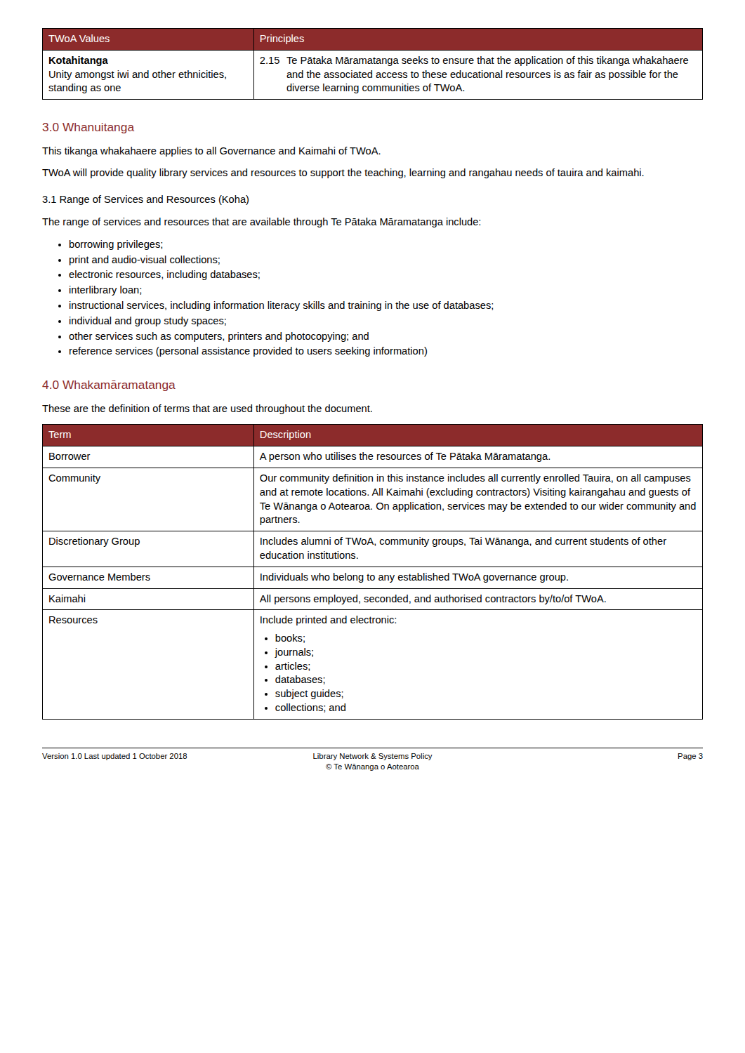| TWoA Values | Principles |
| --- | --- |
| Kotahitanga Unity amongst iwi and other ethnicities, standing as one | 2.15 Te Pātaka Māramatanga seeks to ensure that the application of this tikanga whakahaere and the associated access to these educational resources is as fair as possible for the diverse learning communities of TWoA. |
3.0 Whanuitanga
This tikanga whakahaere applies to all Governance and Kaimahi of TWoA.
TWoA will provide quality library services and resources to support the teaching, learning and rangahau needs of tauira and kaimahi.
3.1 Range of Services and Resources (Koha)
The range of services and resources that are available through Te Pātaka Māramatanga include:
borrowing privileges;
print and audio-visual collections;
electronic resources, including databases;
interlibrary loan;
instructional services, including information literacy skills and training in the use of databases;
individual and group study spaces;
other services such as computers, printers and photocopying; and
reference services (personal assistance provided to users seeking information)
4.0 Whakamāramatanga
These are the definition of terms that are used throughout the document.
| Term | Description |
| --- | --- |
| Borrower | A person who utilises the resources of Te Pātaka Māramatanga. |
| Community | Our community definition in this instance includes all currently enrolled Tauira, on all campuses and at remote locations. All Kaimahi (excluding contractors) Visiting kairangahau and guests of Te Wānanga o Aotearoa. On application, services may be extended to our wider community and partners. |
| Discretionary Group | Includes alumni of TWoA, community groups, Tai Wānanga, and current students of other education institutions. |
| Governance Members | Individuals who belong to any established TWoA governance group. |
| Kaimahi | All persons employed, seconded, and authorised contractors by/to/of TWoA. |
| Resources | Include printed and electronic: books; journals; articles; databases; subject guides; collections; and |
Version 1.0 Last updated 1 October 2018
Library Network & Systems Policy
Page 3
© Te Wānanga o Aotearoa